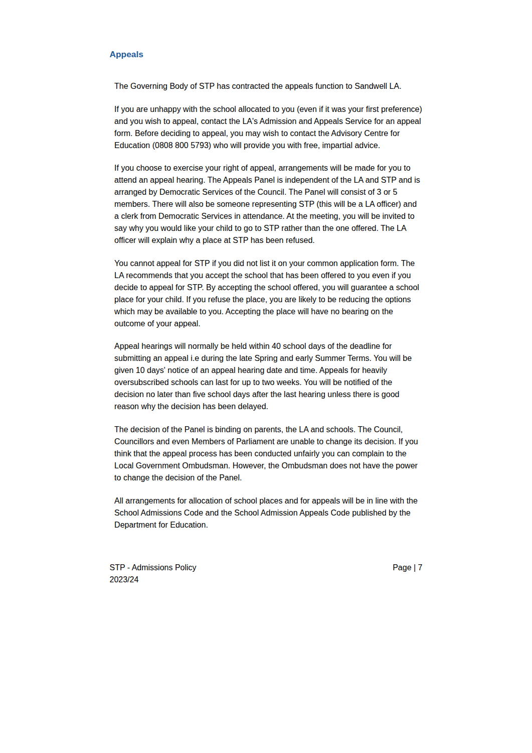Appeals
The Governing Body of STP has contracted the appeals function to Sandwell LA.
If you are unhappy with the school allocated to you (even if it was your first preference) and you wish to appeal, contact the LA's Admission and Appeals Service for an appeal form. Before deciding to appeal, you may wish to contact the Advisory Centre for Education (0808 800 5793) who will provide you with free, impartial advice.
If you choose to exercise your right of appeal, arrangements will be made for you to attend an appeal hearing. The Appeals Panel is independent of the LA and STP and is arranged by Democratic Services of the Council. The Panel will consist of 3 or 5 members. There will also be someone representing STP (this will be a LA officer) and a clerk from Democratic Services in attendance. At the meeting, you will be invited to say why you would like your child to go to STP rather than the one offered. The LA officer will explain why a place at STP has been refused.
You cannot appeal for STP if you did not list it on your common application form. The LA recommends that you accept the school that has been offered to you even if you decide to appeal for STP. By accepting the school offered, you will guarantee a school place for your child. If you refuse the place, you are likely to be reducing the options which may be available to you. Accepting the place will have no bearing on the outcome of your appeal.
Appeal hearings will normally be held within 40 school days of the deadline for submitting an appeal i.e during the late Spring and early Summer Terms. You will be given 10 days' notice of an appeal hearing date and time. Appeals for heavily oversubscribed schools can last for up to two weeks. You will be notified of the decision no later than five school days after the last hearing unless there is good reason why the decision has been delayed.
The decision of the Panel is binding on parents, the LA and schools. The Council, Councillors and even Members of Parliament are unable to change its decision. If you think that the appeal process has been conducted unfairly you can complain to the Local Government Ombudsman. However, the Ombudsman does not have the power to change the decision of the Panel.
All arrangements for allocation of school places and for appeals will be in line with the School Admissions Code and the School Admission Appeals Code published by the Department for Education.
STP - Admissions Policy 2023/24
Page | 7